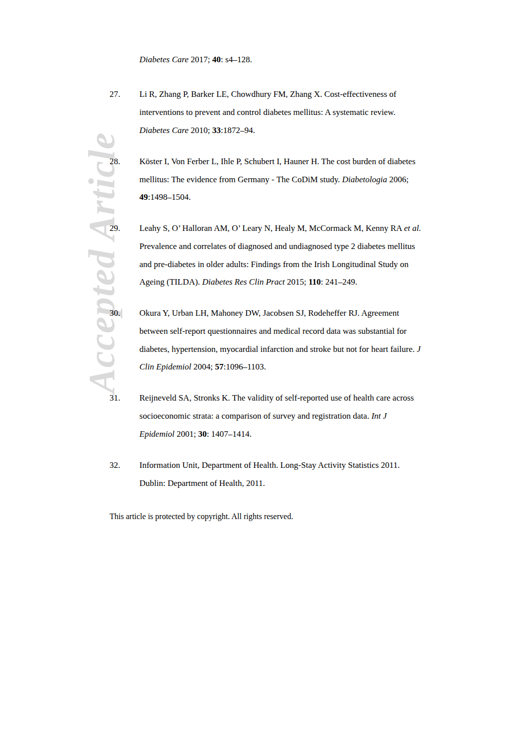Accepted Article
Diabetes Care 2017; 40: s4–128.
27. Li R, Zhang P, Barker LE, Chowdhury FM, Zhang X. Cost-effectiveness of interventions to prevent and control diabetes mellitus: A systematic review. Diabetes Care 2010; 33:1872–94.
28. Köster I, Von Ferber L, Ihle P, Schubert I, Hauner H. The cost burden of diabetes mellitus: The evidence from Germany - The CoDiM study. Diabetologia 2006; 49:1498–1504.
29. Leahy S, O’ Halloran AM, O’ Leary N, Healy M, McCormack M, Kenny RA et al. Prevalence and correlates of diagnosed and undiagnosed type 2 diabetes mellitus and pre-diabetes in older adults: Findings from the Irish Longitudinal Study on Ageing (TILDA). Diabetes Res Clin Pract 2015; 110: 241–249.
30. Okura Y, Urban LH, Mahoney DW, Jacobsen SJ, Rodeheffer RJ. Agreement between self-report questionnaires and medical record data was substantial for diabetes, hypertension, myocardial infarction and stroke but not for heart failure. J Clin Epidemiol 2004; 57:1096–1103.
31. Reijneveld SA, Stronks K. The validity of self-reported use of health care across socioeconomic strata: a comparison of survey and registration data. Int J Epidemiol 2001; 30: 1407–1414.
32. Information Unit, Department of Health. Long-Stay Activity Statistics 2011. Dublin: Department of Health, 2011.
This article is protected by copyright. All rights reserved.